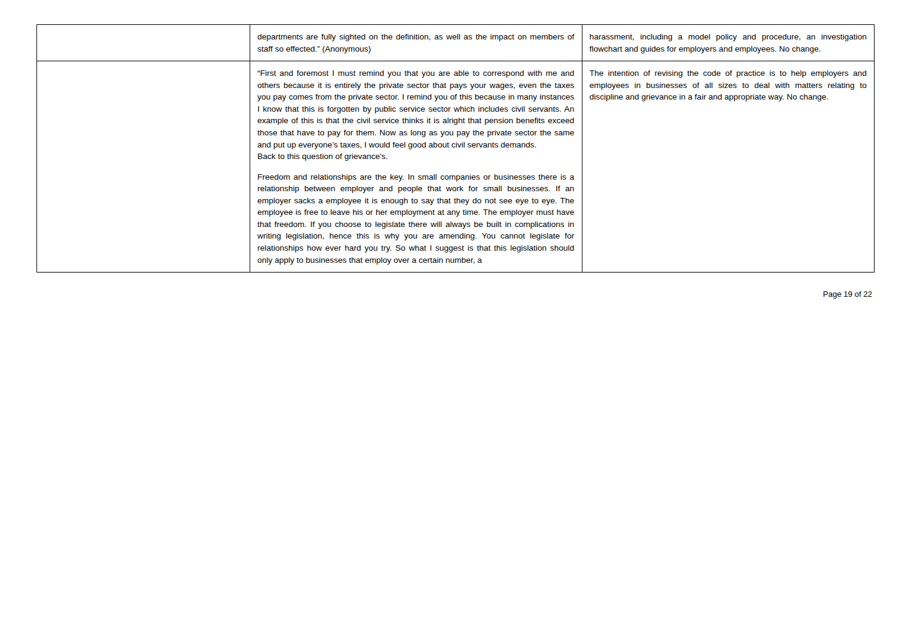| | departments are fully sighted on the definition, as well as the impact on members of staff so effected.” (Anonymous) | harassment, including a model policy and procedure, an investigation flowchart and guides for employers and employees. No change. |
| | “First and foremost I must remind you that you are able to correspond with me and others because it is entirely the private sector that pays your wages, even the taxes you pay comes from the private sector. I remind you of this because in many instances I know that this is forgotten by public service sector which includes civil servants. An example of this is that the civil service thinks it is alright that pension benefits exceed those that have to pay for them. Now as long as you pay the private sector the same and put up everyone’s taxes, I would feel good about civil servants demands. Back to this question of grievance's. Freedom and relationships are the key. In small companies or businesses there is a relationship between employer and people that work for small businesses. If an employer sacks a employee it is enough to say that they do not see eye to eye. The employee is free to leave his or her employment at any time. The employer must have that freedom. If you choose to legislate there will always be built in complications in writing legislation, hence this is why you are amending. You cannot legislate for relationships how ever hard you try. So what I suggest is that this legislation should only apply to businesses that employ over a certain number, a | The intention of revising the code of practice is to help employers and employees in businesses of all sizes to deal with matters relating to discipline and grievance in a fair and appropriate way. No change. |
Page 19 of 22